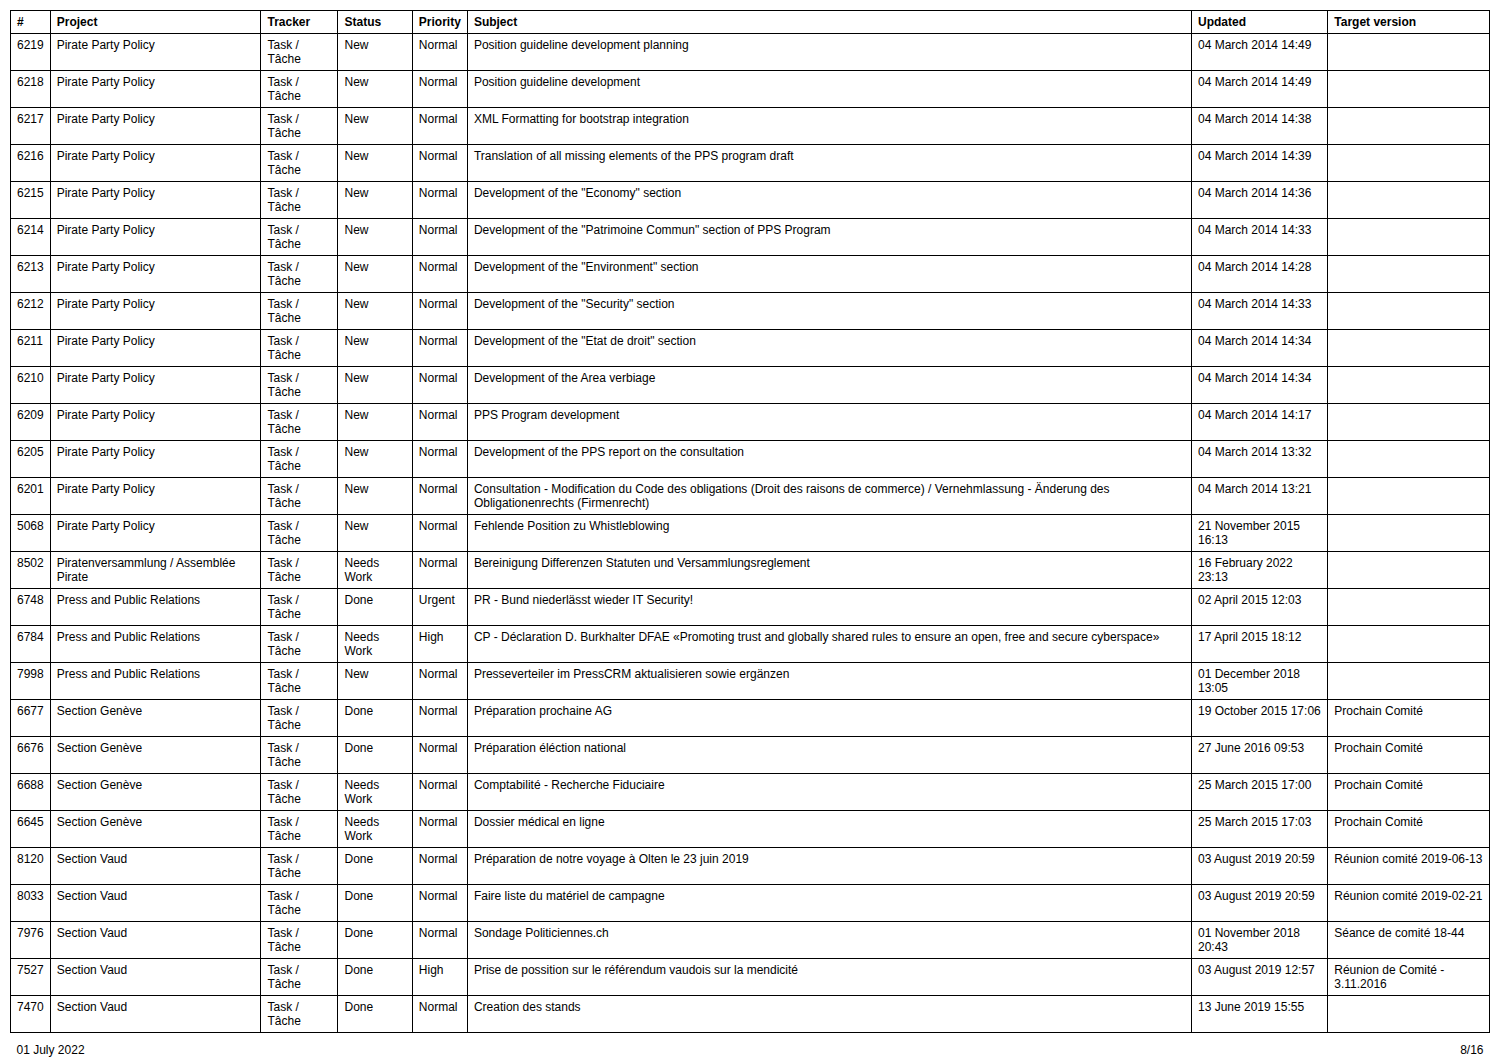| # | Project | Tracker | Status | Priority | Subject | Updated | Target version |
| --- | --- | --- | --- | --- | --- | --- | --- |
| 6219 | Pirate Party Policy | Task / Tâche | New | Normal | Position guideline development planning | 04 March 2014 14:49 | |
| 6218 | Pirate Party Policy | Task / Tâche | New | Normal | Position guideline development | 04 March 2014 14:49 | |
| 6217 | Pirate Party Policy | Task / Tâche | New | Normal | XML Formatting for bootstrap integration | 04 March 2014 14:38 | |
| 6216 | Pirate Party Policy | Task / Tâche | New | Normal | Translation of all missing elements of the PPS program draft | 04 March 2014 14:39 | |
| 6215 | Pirate Party Policy | Task / Tâche | New | Normal | Development of the "Economy" section | 04 March 2014 14:36 | |
| 6214 | Pirate Party Policy | Task / Tâche | New | Normal | Development of the "Patrimoine Commun" section of PPS Program | 04 March 2014 14:33 | |
| 6213 | Pirate Party Policy | Task / Tâche | New | Normal | Development of the "Environment" section | 04 March 2014 14:28 | |
| 6212 | Pirate Party Policy | Task / Tâche | New | Normal | Development of the "Security" section | 04 March 2014 14:33 | |
| 6211 | Pirate Party Policy | Task / Tâche | New | Normal | Development of the "Etat de droit" section | 04 March 2014 14:34 | |
| 6210 | Pirate Party Policy | Task / Tâche | New | Normal | Development of the Area verbiage | 04 March 2014 14:34 | |
| 6209 | Pirate Party Policy | Task / Tâche | New | Normal | PPS Program development | 04 March 2014 14:17 | |
| 6205 | Pirate Party Policy | Task / Tâche | New | Normal | Development of the PPS report on the consultation | 04 March 2014 13:32 | |
| 6201 | Pirate Party Policy | Task / Tâche | New | Normal | Consultation - Modification du Code des obligations (Droit des raisons de commerce) / Vernehmlassung - Änderung des Obligationenrechts (Firmenrecht) | 04 March 2014 13:21 | |
| 5068 | Pirate Party Policy | Task / Tâche | New | Normal | Fehlende Position zu Whistleblowing | 21 November 2015 16:13 | |
| 8502 | Piratenversammlung / Assemblée Pirate | Task / Tâche | Needs Work | Normal | Bereinigung Differenzen Statuten und Versammlungsreglement | 16 February 2022 23:13 | |
| 6748 | Press and Public Relations | Task / Tâche | Done | Urgent | PR - Bund niederlässt wieder IT Security! | 02 April 2015 12:03 | |
| 6784 | Press and Public Relations | Task / Tâche | Needs Work | High | CP - Déclaration D. Burkhalter DFAE «Promoting trust and globally shared rules to ensure an open, free and secure cyberspace» | 17 April 2015 18:12 | |
| 7998 | Press and Public Relations | Task / Tâche | New | Normal | Presseverteiler im PressCRM aktualisieren sowie ergänzen | 01 December 2018 13:05 | |
| 6677 | Section Genève | Task / Tâche | Done | Normal | Préparation prochaine AG | 19 October 2015 17:06 | Prochain Comité |
| 6676 | Section Genève | Task / Tâche | Done | Normal | Préparation éléction national | 27 June 2016 09:53 | Prochain Comité |
| 6688 | Section Genève | Task / Tâche | Needs Work | Normal | Comptabilité - Recherche Fiduciaire | 25 March 2015 17:00 | Prochain Comité |
| 6645 | Section Genève | Task / Tâche | Needs Work | Normal | Dossier médical en ligne | 25 March 2015 17:03 | Prochain Comité |
| 8120 | Section Vaud | Task / Tâche | Done | Normal | Préparation de notre voyage à Olten le 23 juin 2019 | 03 August 2019 20:59 | Réunion comité 2019-06-13 |
| 8033 | Section Vaud | Task / Tâche | Done | Normal | Faire liste du matériel de campagne | 03 August 2019 20:59 | Réunion comité 2019-02-21 |
| 7976 | Section Vaud | Task / Tâche | Done | Normal | Sondage Politiciennes.ch | 01 November 2018 20:43 | Séance de comité 18-44 |
| 7527 | Section Vaud | Task / Tâche | Done | High | Prise de possition sur le référendum vaudois sur la mendicité | 03 August 2019 12:57 | Réunion de Comité - 3.11.2016 |
| 7470 | Section Vaud | Task / Tâche | Done | Normal | Creation des stands | 13 June 2019 15:55 | |
| 01 July 2022 | 8/16 |